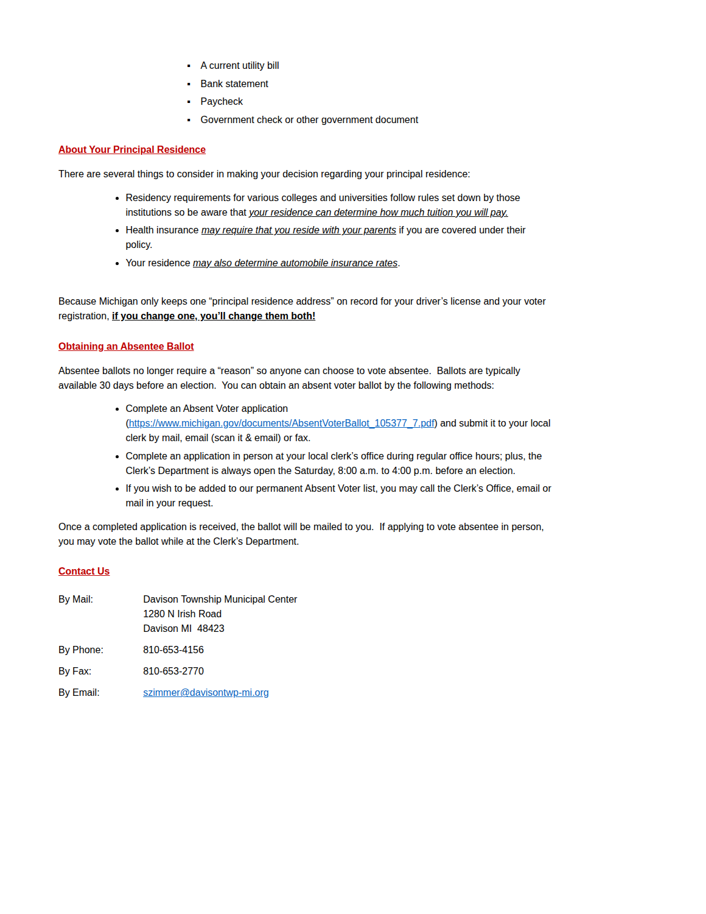A current utility bill
Bank statement
Paycheck
Government check or other government document
About Your Principal Residence
There are several things to consider in making your decision regarding your principal residence:
Residency requirements for various colleges and universities follow rules set down by those institutions so be aware that your residence can determine how much tuition you will pay.
Health insurance may require that you reside with your parents if you are covered under their policy.
Your residence may also determine automobile insurance rates.
Because Michigan only keeps one “principal residence address” on record for your driver’s license and your voter registration, if you change one, you’ll change them both!
Obtaining an Absentee Ballot
Absentee ballots no longer require a “reason” so anyone can choose to vote absentee. Ballots are typically available 30 days before an election. You can obtain an absent voter ballot by the following methods:
Complete an Absent Voter application (https://www.michigan.gov/documents/AbsentVoterBallot_105377_7.pdf) and submit it to your local clerk by mail, email (scan it & email) or fax.
Complete an application in person at your local clerk’s office during regular office hours; plus, the Clerk’s Department is always open the Saturday, 8:00 a.m. to 4:00 p.m. before an election.
If you wish to be added to our permanent Absent Voter list, you may call the Clerk’s Office, email or mail in your request.
Once a completed application is received, the ballot will be mailed to you. If applying to vote absentee in person, you may vote the ballot while at the Clerk’s Department.
Contact Us
| By Mail: | Davison Township Municipal Center 1280 N Irish Road Davison MI 48423 |
| By Phone: | 810-653-4156 |
| By Fax: | 810-653-2770 |
| By Email: | szimmer@davisontwp-mi.org |